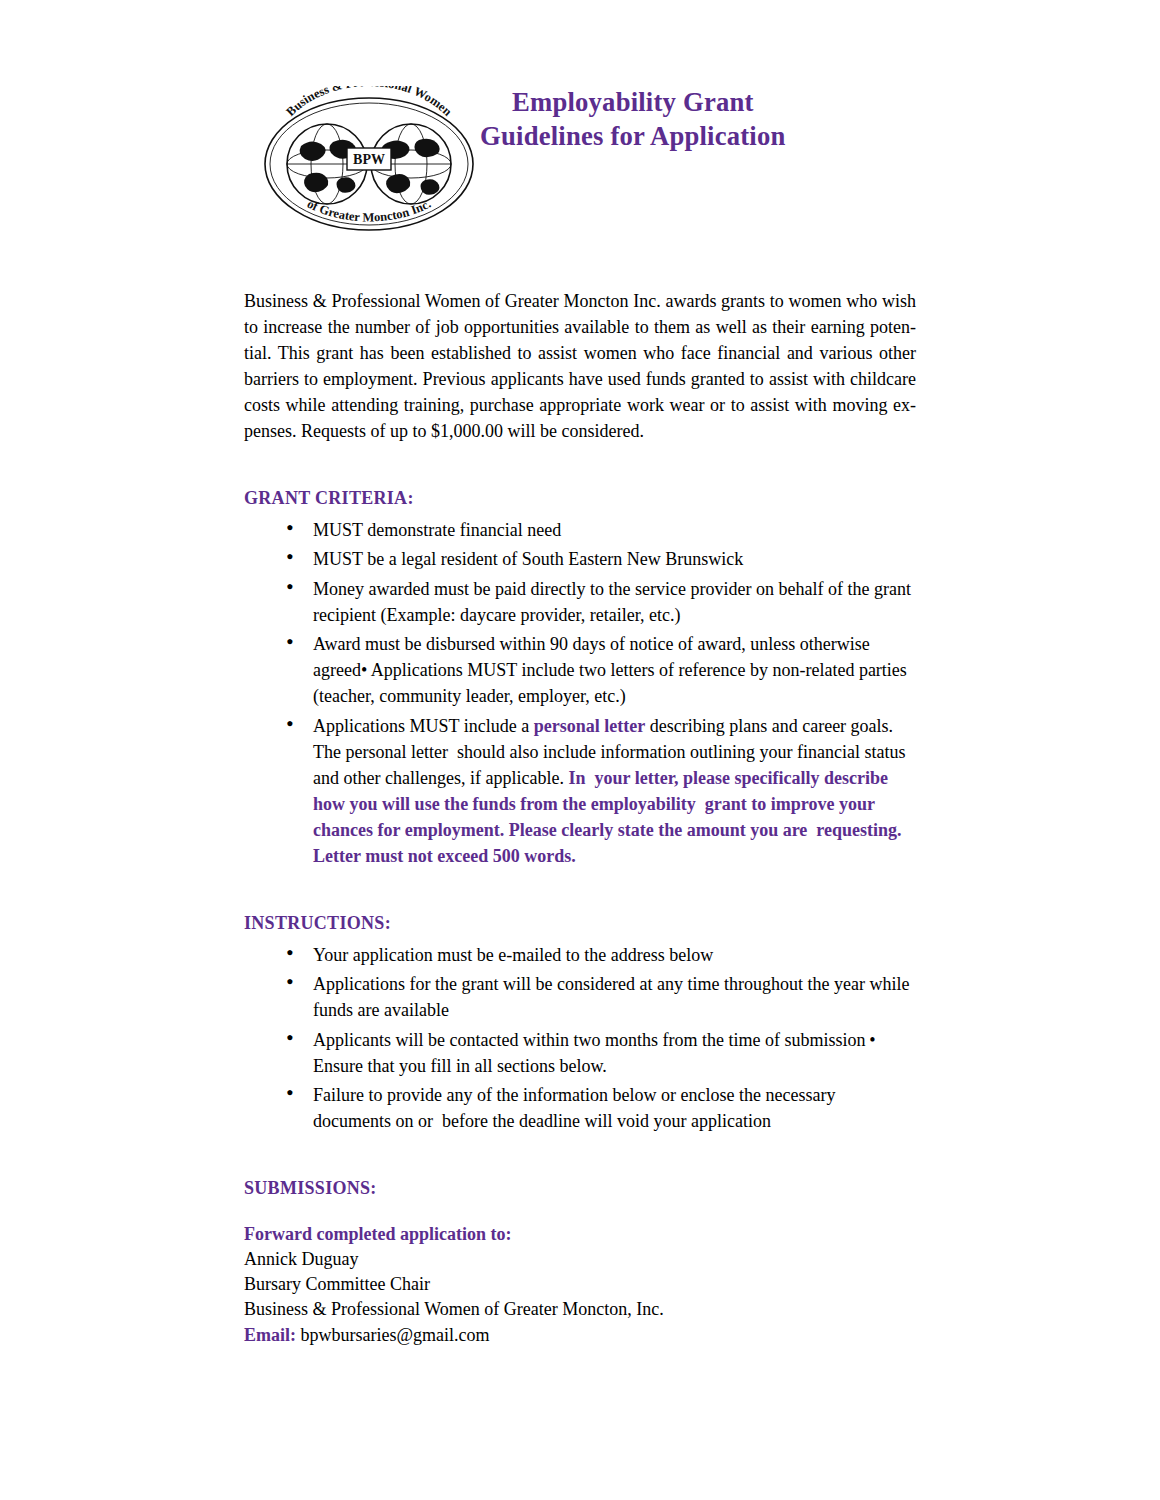BPW Business & Professional Women of Greater Moncton Inc.
Employability Grant Guidelines for Application
Business & Professional Women of Greater Moncton Inc. awards grants to women who wish to increase the number of job opportunities available to them as well as their earning potential. This grant has been established to assist women who face financial and various other barriers to employment. Previous applicants have used funds granted to assist with childcare costs while attending training, purchase appropriate work wear or to assist with moving expenses. Requests of up to $1,000.00 will be considered.
GRANT CRITERIA:
MUST demonstrate financial need
MUST be a legal resident of South Eastern New Brunswick
Money awarded must be paid directly to the service provider on behalf of the grant recipient (Example: daycare provider, retailer, etc.)
Award must be disbursed within 90 days of notice of award, unless otherwise agreed• Applications MUST include two letters of reference by non-related parties (teacher, community leader, employer, etc.)
Applications MUST include a personal letter describing plans and career goals. The personal letter should also include information outlining your financial status and other challenges, if applicable. In your letter, please specifically describe how you will use the funds from the employability grant to improve your chances for employment. Please clearly state the amount you are requesting. Letter must not exceed 500 words.
INSTRUCTIONS:
Your application must be e-mailed to the address below
Applications for the grant will be considered at any time throughout the year while funds are available
Applicants will be contacted within two months from the time of submission • Ensure that you fill in all sections below.
Failure to provide any of the information below or enclose the necessary documents on or before the deadline will void your application
SUBMISSIONS:
Forward completed application to:
Annick Duguay
Bursary Committee Chair
Business & Professional Women of Greater Moncton, Inc.
Email: bpwbursaries@gmail.com